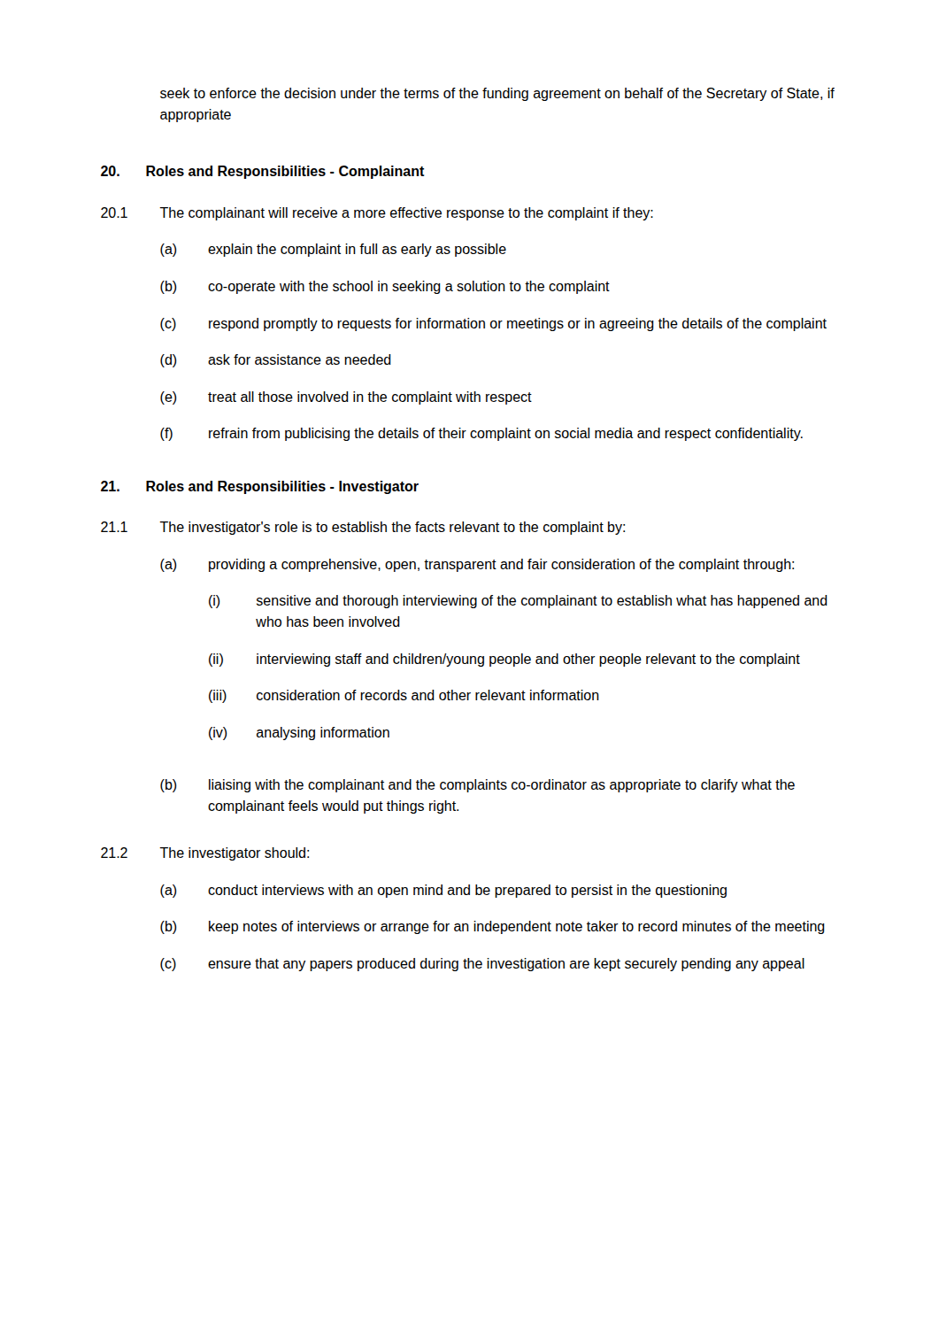seek to enforce the decision under the terms of the funding agreement on behalf of the Secretary of State, if appropriate
20. Roles and Responsibilities - Complainant
20.1 The complainant will receive a more effective response to the complaint if they:
(a) explain the complaint in full as early as possible
(b) co-operate with the school in seeking a solution to the complaint
(c) respond promptly to requests for information or meetings or in agreeing the details of the complaint
(d) ask for assistance as needed
(e) treat all those involved in the complaint with respect
(f) refrain from publicising the details of their complaint on social media and respect confidentiality.
21. Roles and Responsibilities - Investigator
21.1 The investigator's role is to establish the facts relevant to the complaint by:
(a) providing a comprehensive, open, transparent and fair consideration of the complaint through:
(i) sensitive and thorough interviewing of the complainant to establish what has happened and who has been involved
(ii) interviewing staff and children/young people and other people relevant to the complaint
(iii) consideration of records and other relevant information
(iv) analysing information
(b) liaising with the complainant and the complaints co-ordinator as appropriate to clarify what the complainant feels would put things right.
21.2 The investigator should:
(a) conduct interviews with an open mind and be prepared to persist in the questioning
(b) keep notes of interviews or arrange for an independent note taker to record minutes of the meeting
(c) ensure that any papers produced during the investigation are kept securely pending any appeal